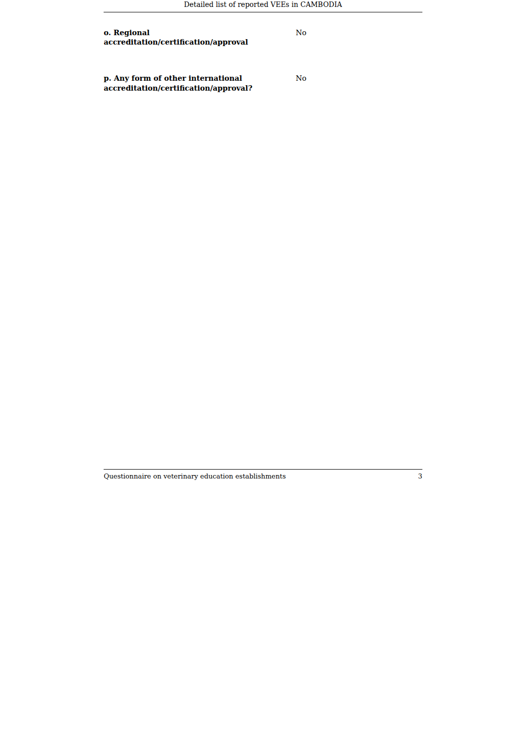Detailed list of reported VEEs in CAMBODIA
o. Regional accreditation/certification/approval
No
p. Any form of other international accreditation/certification/approval?
No
Questionnaire on veterinary education establishments
3